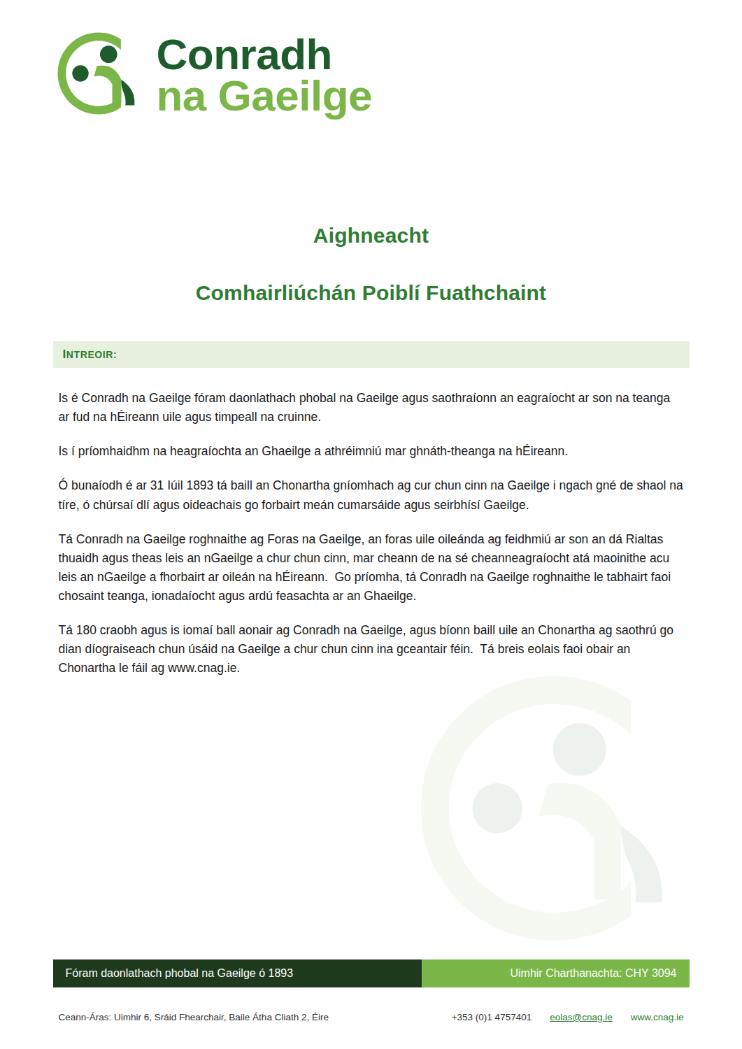Conradh
na Gaeilge
Aighneacht
Comhairliúchán Poiblí Fuathchaint
INTREOIR:
Is é Conradh na Gaeilge fóram daonlathach phobal na Gaeilge agus saothraíonn an eagraíocht ar son na teanga ar fud na hÉireann uile agus timpeall na cruinne.
Is í príomhaidhm na heagraíochta an Ghaeilge a athréimniú mar ghnáth-theanga na hÉireann.
Ó bunaíodh é ar 31 Iúil 1893 tá baill an Chonartha gníomhach ag cur chun cinn na Gaeilge i ngach gné de shaol na tíre, ó chúrsaí dlí agus oideachais go forbairt meán cumarsáide agus seirbhísí Gaeilge.
Tá Conradh na Gaeilge roghnaithe ag Foras na Gaeilge, an foras uile oileánda ag feidhmiú ar son an dá Rialtas thuaidh agus theas leis an nGaeilge a chur chun cinn, mar cheann de na sé cheanneagraíocht atá maoinithe acu leis an nGaeilge a fhorbairt ar oileán na hÉireann. Go príomha, tá Conradh na Gaeilge roghnaithe le tabhairt faoi chosaint teanga, ionadaíocht agus ardú feasachta ar an Ghaeilge.
Tá 180 craobh agus is iomaí ball aonair ag Conradh na Gaeilge, agus bíonn baill uile an Chonartha ag saothrú go dian díograiseach chun úsáid na Gaeilge a chur chun cinn ina gceantair féin. Tá breis eolais faoi obair an Chonartha le fáil ag www.cnag.ie.
Fóram daonlathach phobal na Gaeilge ó 1893
Uimhir Charthanachta: CHY 3094
Ceann-Áras: Uimhir 6, Sráid Fhearchair, Baile Átha Cliath 2, Éire
+353 (0)1 4757401 eolas@cnag.ie www.cnag.ie